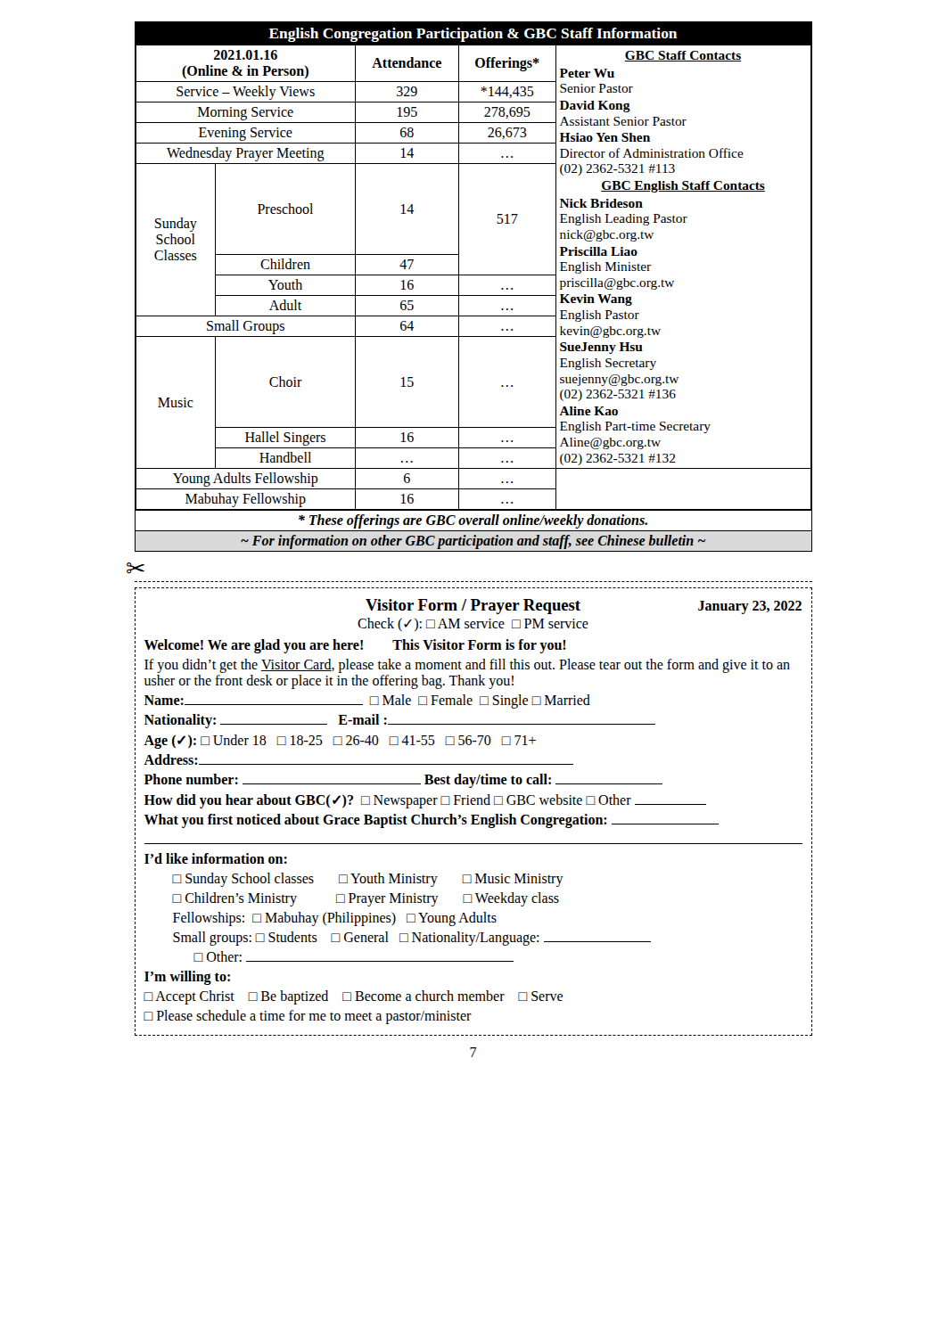| English Congregation Participation & GBC Staff Information |
| 2021.01.16 (Online & in Person) | Attendance | Offerings* | GBC Staff Contacts Peter Wu Senior Pastor David Kong Assistant Senior Pastor Hsiao Yen Shen Director of Administration Office (02) 2362-5321 #113 GBC English Staff Contacts Nick Brideson English Leading Pastor nick@gbc.org.tw Priscilla Liao English Minister priscilla@gbc.org.tw Kevin Wang English Pastor kevin@gbc.org.tw SueJenny Hsu English Secretary suejenny@gbc.org.tw (02) 2362-5321 #136 Aline Kao English Part-time Secretary Aline@gbc.org.tw (02) 2362-5321 #132 |
| Service – Weekly Views | 329 | *144,435 |
| Morning Service | 195 | 278,695 |
| Evening Service | 68 | 26,673 |
| Wednesday Prayer Meeting | 14 | … |
| Sunday School Classes | Preschool | 14 | 517 |
| Children | 47 |
| Youth | 16 | … |
| Adult | 65 | … |
| Small Groups | 64 | … |
| Music | Choir | 15 | … |
| Hallel Singers | 16 | … |
| Handbell | … | … |
| Young Adults Fellowship | 6 | … | |
| Mabuhay Fellowship | 16 | … |
* These offerings are GBC overall online/weekly donations.
~ For information on other GBC participation and staff, see Chinese bulletin ~
✂
Visitor Form / Prayer Request
January 23, 2022
Check (✓): □ AM service □ PM service
Welcome! We are glad you are here! This Visitor Form is for you!
If you didn’t get the Visitor Card, please take a moment and fill this out. Please tear out the form and give it to an usher or the front desk or place it in the offering bag. Thank you!
Name: □ Male □ Female □ Single □ Married
Nationality: E-mail :
Age (✓): □ Under 18 □ 18-25 □ 26-40 □ 41-55 □ 56-70 □ 71+
Address:
Phone number: Best day/time to call:
How did you hear about GBC(✓)? □ Newspaper □ Friend □ GBC website □ Other
What you first noticed about Grace Baptist Church’s English Congregation:
I’d like information on:
□ Sunday School classes □ Youth Ministry □ Music Ministry
□ Children’s Ministry □ Prayer Ministry □ Weekday class
Fellowships: □ Mabuhay (Philippines) □ Young Adults
Small groups: □ Students □ General □ Nationality/Language:
□ Other:
I’m willing to:
□ Accept Christ □ Be baptized □ Become a church member □ Serve
□ Please schedule a time for me to meet a pastor/minister
7